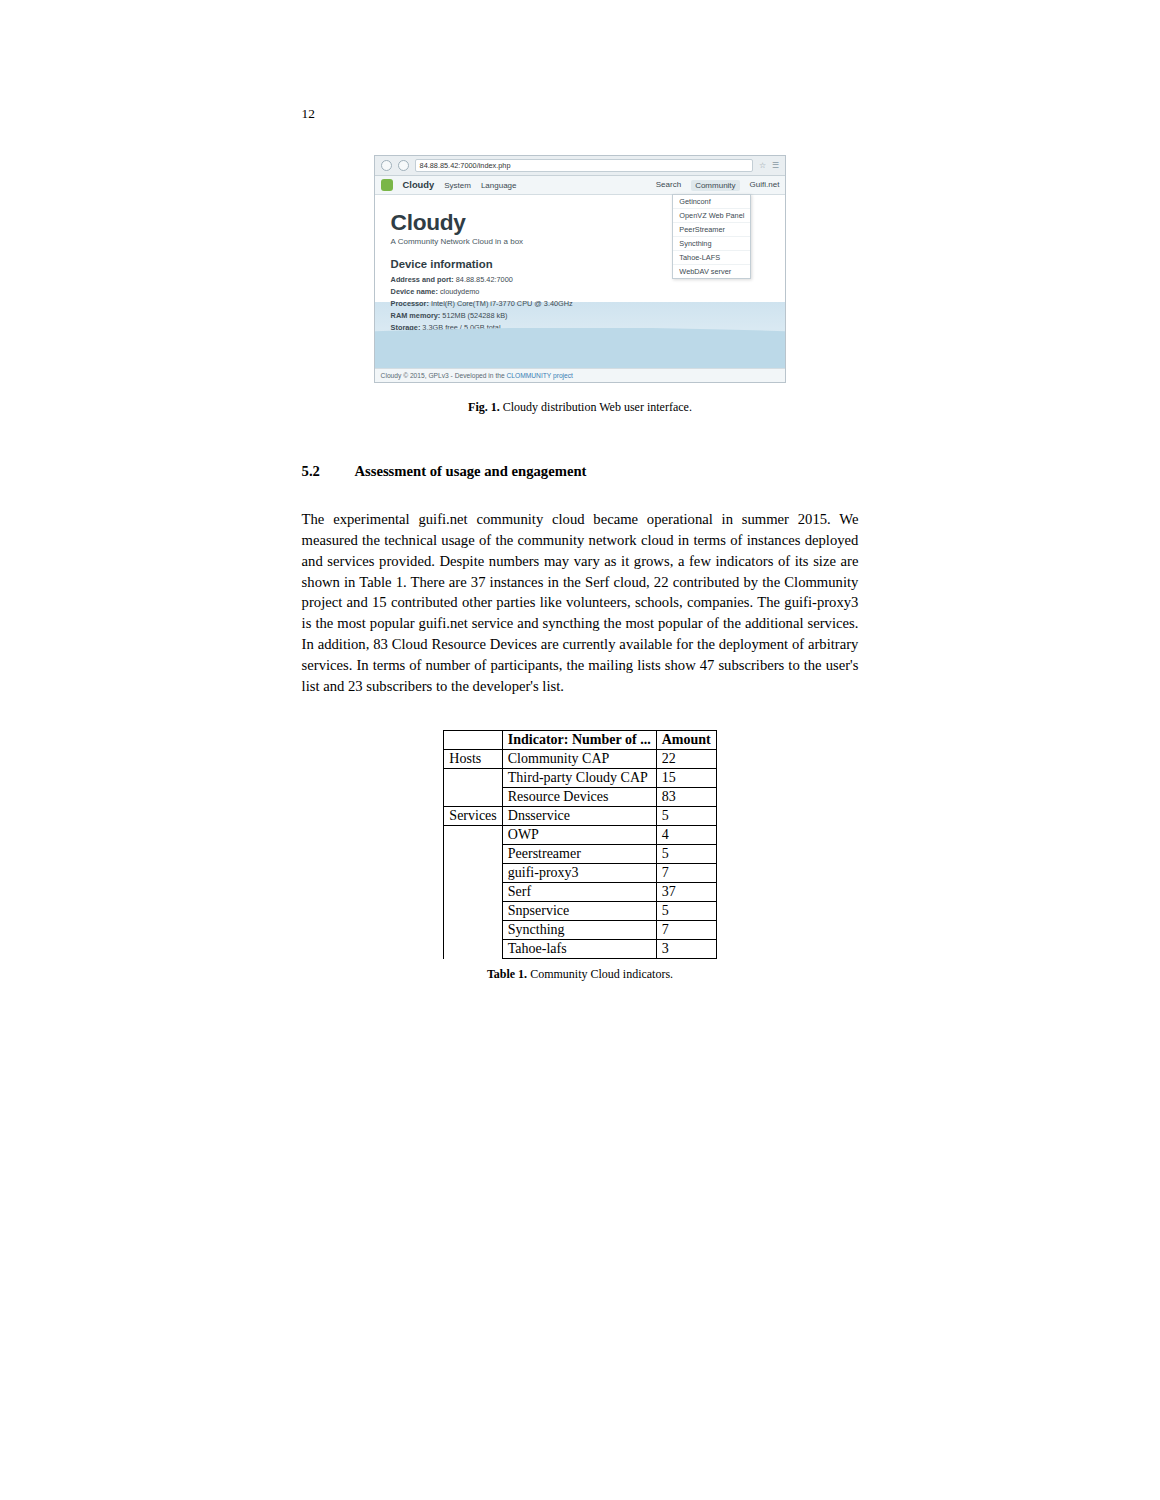12
84.88.85.42:7000/index.php ☆ ☰
Cloudy System Language Search Community Guifi.net
Getinconf
OpenVZ Web Panel
PeerStreamer
Syncthing
Tahoe-LAFS
WebDAV server
Cloudy
A Community Network Cloud in a box
Device information
Address and port: 84.88.85.42:7000
Device name: cloudydemo
Processor: Intel(R) Core(TM) i7-3770 CPU @ 3.40GHz
RAM memory: 512MB (524288 kB)
Storage: 3.3GB free / 5.0GB total
Cloudy © 2015, GPLv3 - Developed in the CLOMMUNITY project
Fig. 1. Cloudy distribution Web user interface.
5.2 Assessment of usage and engagement
The experimental guifi.net community cloud became operational in summer 2015. We measured the technical usage of the community network cloud in terms of instances deployed and services provided. Despite numbers may vary as it grows, a few indicators of its size are shown in Table 1. There are 37 instances in the Serf cloud, 22 contributed by the Clommunity project and 15 contributed other parties like volunteers, schools, companies. The guifi-proxy3 is the most popular guifi.net service and syncthing the most popular of the additional services. In addition, 83 Cloud Resource Devices are currently available for the deployment of arbitrary services. In terms of number of participants, the mailing lists show 47 subscribers to the user's list and 23 subscribers to the developer's list.
| | Indicator: Number of ... | Amount |
| Hosts | Clommunity CAP | 22 |
| | Third-party Cloudy CAP | 15 |
| | Resource Devices | 83 |
| Services | Dnsservice | 5 |
| | OWP | 4 |
| | Peerstreamer | 5 |
| | guifi-proxy3 | 7 |
| | Serf | 37 |
| | Snpservice | 5 |
| | Syncthing | 7 |
| | Tahoe-lafs | 3 |
Table 1. Community Cloud indicators.